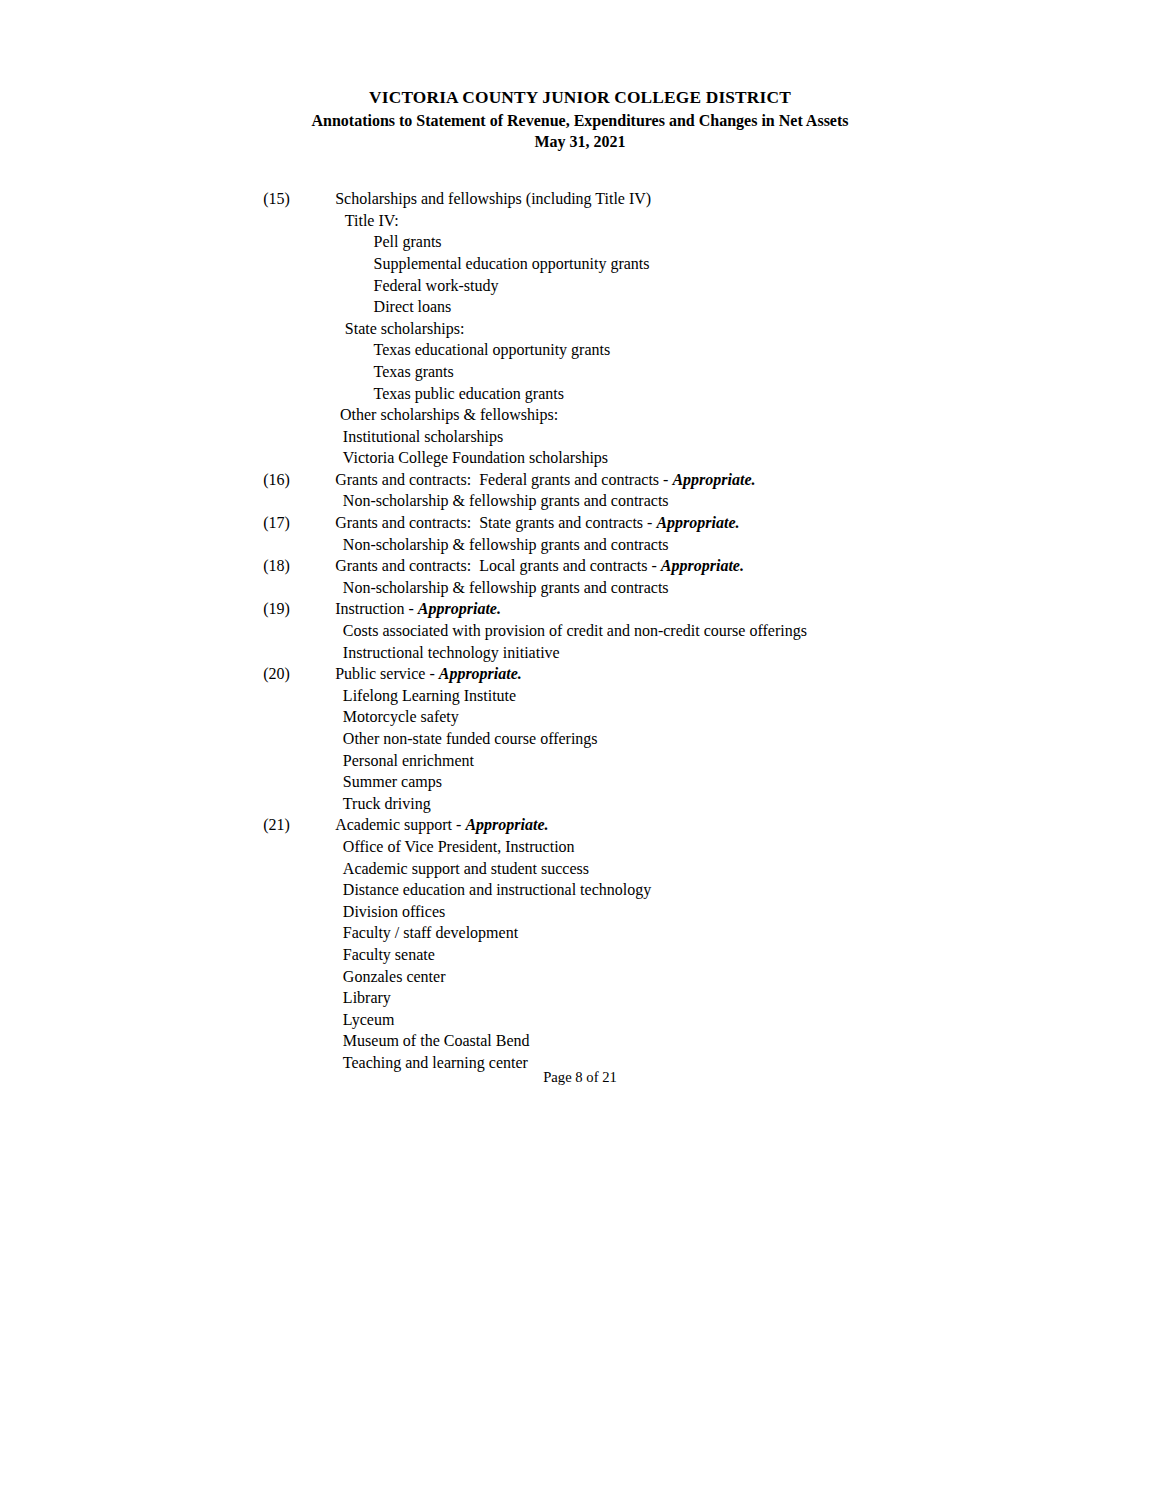VICTORIA COUNTY JUNIOR COLLEGE DISTRICT
Annotations to Statement of Revenue, Expenditures and Changes in Net Assets
May 31, 2021
(15)
Scholarships and fellowships (including Title IV)
Title IV:
Pell grants
Supplemental education opportunity grants
Federal work-study
Direct loans
State scholarships:
Texas educational opportunity grants
Texas grants
Texas public education grants
Other scholarships & fellowships:
Institutional scholarships
Victoria College Foundation scholarships
(16)
Grants and contracts: Federal grants and contracts - Appropriate.
Non-scholarship & fellowship grants and contracts
(17)
Grants and contracts: State grants and contracts - Appropriate.
Non-scholarship & fellowship grants and contracts
(18)
Grants and contracts: Local grants and contracts - Appropriate.
Non-scholarship & fellowship grants and contracts
(19)
Instruction - Appropriate.
Costs associated with provision of credit and non-credit course offerings
Instructional technology initiative
(20)
Public service - Appropriate.
Lifelong Learning Institute
Motorcycle safety
Other non-state funded course offerings
Personal enrichment
Summer camps
Truck driving
(21)
Academic support - Appropriate.
Office of Vice President, Instruction
Academic support and student success
Distance education and instructional technology
Division offices
Faculty / staff development
Faculty senate
Gonzales center
Library
Lyceum
Museum of the Coastal Bend
Teaching and learning center
Page 8 of 21